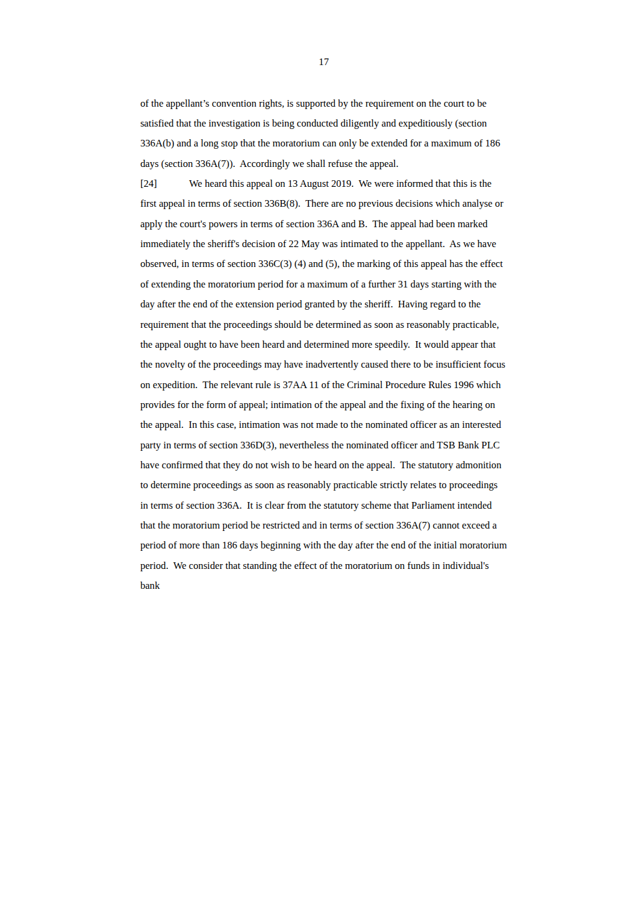17
of the appellant’s convention rights, is supported by the requirement on the court to be satisfied that the investigation is being conducted diligently and expeditiously (section 336A(b) and a long stop that the moratorium can only be extended for a maximum of 186 days (section 336A(7)). Accordingly we shall refuse the appeal.
[24] We heard this appeal on 13 August 2019. We were informed that this is the first appeal in terms of section 336B(8). There are no previous decisions which analyse or apply the court's powers in terms of section 336A and B. The appeal had been marked immediately the sheriff's decision of 22 May was intimated to the appellant. As we have observed, in terms of section 336C(3) (4) and (5), the marking of this appeal has the effect of extending the moratorium period for a maximum of a further 31 days starting with the day after the end of the extension period granted by the sheriff. Having regard to the requirement that the proceedings should be determined as soon as reasonably practicable, the appeal ought to have been heard and determined more speedily. It would appear that the novelty of the proceedings may have inadvertently caused there to be insufficient focus on expedition. The relevant rule is 37AA 11 of the Criminal Procedure Rules 1996 which provides for the form of appeal; intimation of the appeal and the fixing of the hearing on the appeal. In this case, intimation was not made to the nominated officer as an interested party in terms of section 336D(3), nevertheless the nominated officer and TSB Bank PLC have confirmed that they do not wish to be heard on the appeal. The statutory admonition to determine proceedings as soon as reasonably practicable strictly relates to proceedings in terms of section 336A. It is clear from the statutory scheme that Parliament intended that the moratorium period be restricted and in terms of section 336A(7) cannot exceed a period of more than 186 days beginning with the day after the end of the initial moratorium period. We consider that standing the effect of the moratorium on funds in individual's bank